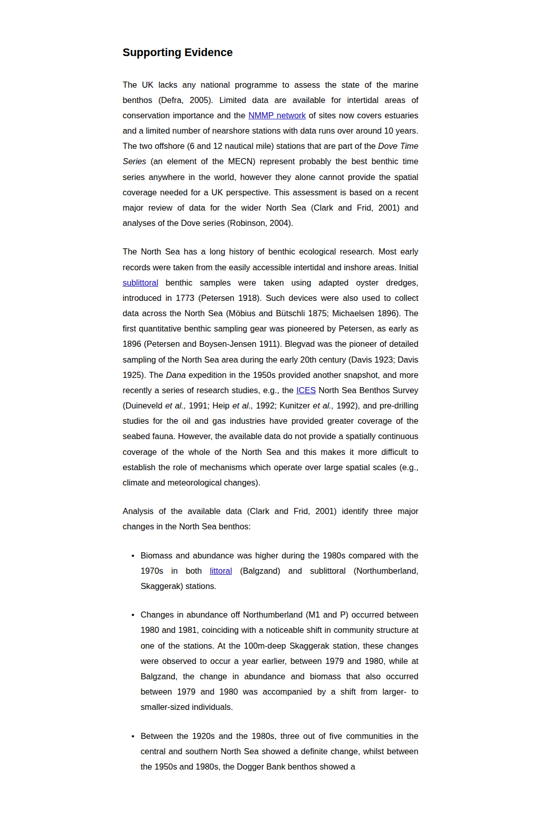Supporting Evidence
The UK lacks any national programme to assess the state of the marine benthos (Defra, 2005). Limited data are available for intertidal areas of conservation importance and the NMMP network of sites now covers estuaries and a limited number of nearshore stations with data runs over around 10 years. The two offshore (6 and 12 nautical mile) stations that are part of the Dove Time Series (an element of the MECN) represent probably the best benthic time series anywhere in the world, however they alone cannot provide the spatial coverage needed for a UK perspective. This assessment is based on a recent major review of data for the wider North Sea (Clark and Frid, 2001) and analyses of the Dove series (Robinson, 2004).
The North Sea has a long history of benthic ecological research. Most early records were taken from the easily accessible intertidal and inshore areas. Initial sublittoral benthic samples were taken using adapted oyster dredges, introduced in 1773 (Petersen 1918). Such devices were also used to collect data across the North Sea (Möbius and Bütschli 1875; Michaelsen 1896). The first quantitative benthic sampling gear was pioneered by Petersen, as early as 1896 (Petersen and Boysen-Jensen 1911). Blegvad was the pioneer of detailed sampling of the North Sea area during the early 20th century (Davis 1923; Davis 1925). The Dana expedition in the 1950s provided another snapshot, and more recently a series of research studies, e.g., the ICES North Sea Benthos Survey (Duineveld et al., 1991; Heip et al., 1992; Kunitzer et al., 1992), and pre-drilling studies for the oil and gas industries have provided greater coverage of the seabed fauna. However, the available data do not provide a spatially continuous coverage of the whole of the North Sea and this makes it more difficult to establish the role of mechanisms which operate over large spatial scales (e.g., climate and meteorological changes).
Analysis of the available data (Clark and Frid, 2001) identify three major changes in the North Sea benthos:
Biomass and abundance was higher during the 1980s compared with the 1970s in both littoral (Balgzand) and sublittoral (Northumberland, Skaggerak) stations.
Changes in abundance off Northumberland (M1 and P) occurred between 1980 and 1981, coinciding with a noticeable shift in community structure at one of the stations. At the 100m-deep Skaggerak station, these changes were observed to occur a year earlier, between 1979 and 1980, while at Balgzand, the change in abundance and biomass that also occurred between 1979 and 1980 was accompanied by a shift from larger- to smaller-sized individuals.
Between the 1920s and the 1980s, three out of five communities in the central and southern North Sea showed a definite change, whilst between the 1950s and 1980s, the Dogger Bank benthos showed a